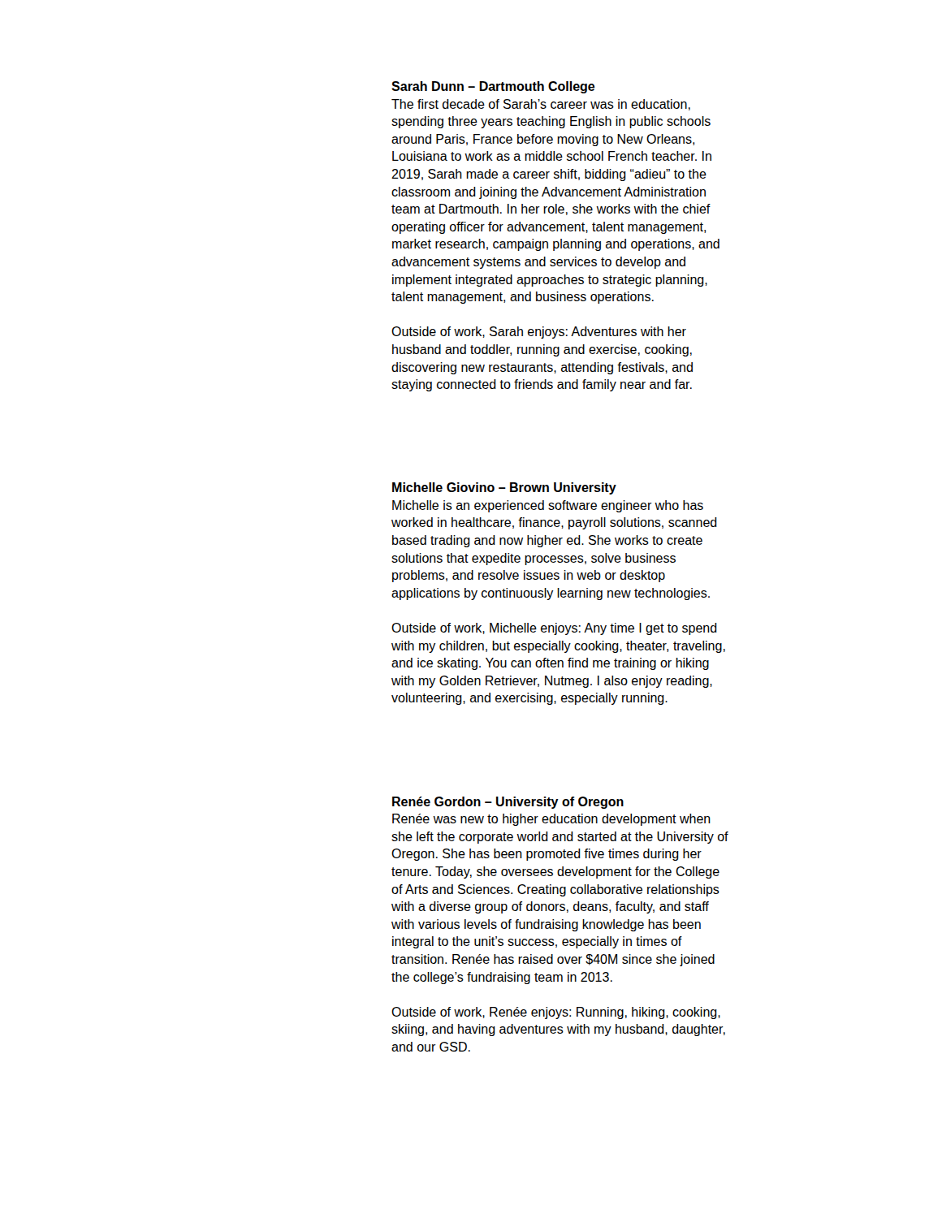Sarah Dunn – Dartmouth College
The first decade of Sarah’s career was in education, spending three years teaching English in public schools around Paris, France before moving to New Orleans, Louisiana to work as a middle school French teacher. In 2019, Sarah made a career shift, bidding “adieu” to the classroom and joining the Advancement Administration team at Dartmouth. In her role, she works with the chief operating officer for advancement, talent management, market research, campaign planning and operations, and advancement systems and services to develop and implement integrated approaches to strategic planning, talent management, and business operations.
Outside of work, Sarah enjoys: Adventures with her husband and toddler, running and exercise, cooking, discovering new restaurants, attending festivals, and staying connected to friends and family near and far.
Michelle Giovino – Brown University
Michelle is an experienced software engineer who has worked in healthcare, finance, payroll solutions, scanned based trading and now higher ed. She works to create solutions that expedite processes, solve business problems, and resolve issues in web or desktop applications by continuously learning new technologies.
Outside of work, Michelle enjoys: Any time I get to spend with my children, but especially cooking, theater, traveling, and ice skating. You can often find me training or hiking with my Golden Retriever, Nutmeg. I also enjoy reading, volunteering, and exercising, especially running.
Renée Gordon – University of Oregon
Renée was new to higher education development when she left the corporate world and started at the University of Oregon. She has been promoted five times during her tenure. Today, she oversees development for the College of Arts and Sciences. Creating collaborative relationships with a diverse group of donors, deans, faculty, and staff with various levels of fundraising knowledge has been integral to the unit’s success, especially in times of transition. Renée has raised over $40M since she joined the college’s fundraising team in 2013.
Outside of work, Renée enjoys: Running, hiking, cooking, skiing, and having adventures with my husband, daughter, and our GSD.